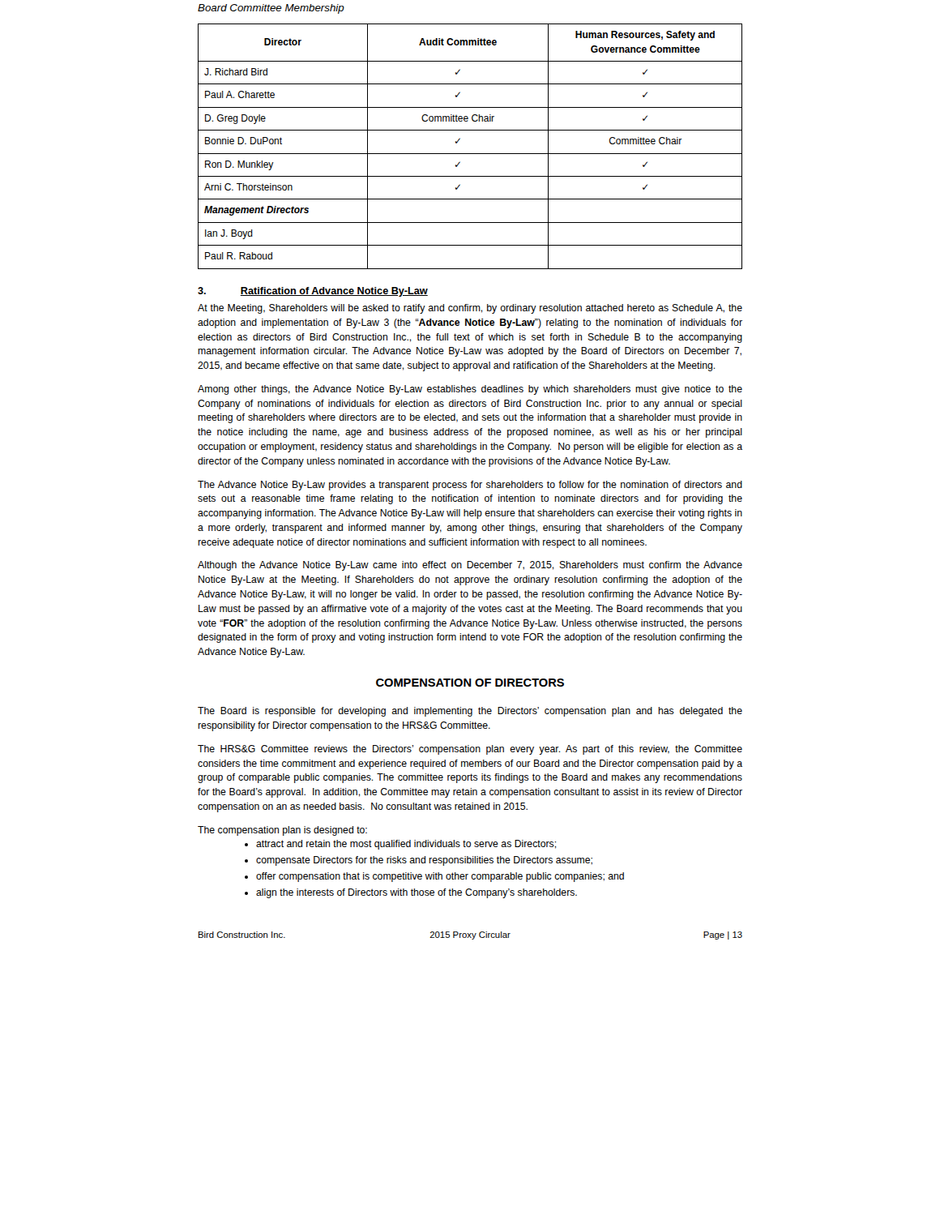Board Committee Membership
| Director | Audit Committee | Human Resources, Safety and Governance Committee |
| --- | --- | --- |
| J. Richard Bird | ✓ | ✓ |
| Paul A. Charette | ✓ | ✓ |
| D. Greg Doyle | Committee Chair | ✓ |
| Bonnie D. DuPont | ✓ | Committee Chair |
| Ron D. Munkley | ✓ | ✓ |
| Arni C. Thorsteinson | ✓ | ✓ |
| Management Directors | | |
| Ian J. Boyd | | |
| Paul R. Raboud | | |
3. Ratification of Advance Notice By-Law
At the Meeting, Shareholders will be asked to ratify and confirm, by ordinary resolution attached hereto as Schedule A, the adoption and implementation of By-Law 3 (the “Advance Notice By-Law”) relating to the nomination of individuals for election as directors of Bird Construction Inc., the full text of which is set forth in Schedule B to the accompanying management information circular. The Advance Notice By-Law was adopted by the Board of Directors on December 7, 2015, and became effective on that same date, subject to approval and ratification of the Shareholders at the Meeting.
Among other things, the Advance Notice By-Law establishes deadlines by which shareholders must give notice to the Company of nominations of individuals for election as directors of Bird Construction Inc. prior to any annual or special meeting of shareholders where directors are to be elected, and sets out the information that a shareholder must provide in the notice including the name, age and business address of the proposed nominee, as well as his or her principal occupation or employment, residency status and shareholdings in the Company. No person will be eligible for election as a director of the Company unless nominated in accordance with the provisions of the Advance Notice By-Law.
The Advance Notice By-Law provides a transparent process for shareholders to follow for the nomination of directors and sets out a reasonable time frame relating to the notification of intention to nominate directors and for providing the accompanying information. The Advance Notice By-Law will help ensure that shareholders can exercise their voting rights in a more orderly, transparent and informed manner by, among other things, ensuring that shareholders of the Company receive adequate notice of director nominations and sufficient information with respect to all nominees.
Although the Advance Notice By-Law came into effect on December 7, 2015, Shareholders must confirm the Advance Notice By-Law at the Meeting. If Shareholders do not approve the ordinary resolution confirming the adoption of the Advance Notice By-Law, it will no longer be valid. In order to be passed, the resolution confirming the Advance Notice By-Law must be passed by an affirmative vote of a majority of the votes cast at the Meeting. The Board recommends that you vote “FOR” the adoption of the resolution confirming the Advance Notice By-Law. Unless otherwise instructed, the persons designated in the form of proxy and voting instruction form intend to vote FOR the adoption of the resolution confirming the Advance Notice By-Law.
COMPENSATION OF DIRECTORS
The Board is responsible for developing and implementing the Directors’ compensation plan and has delegated the responsibility for Director compensation to the HRS&G Committee.
The HRS&G Committee reviews the Directors’ compensation plan every year. As part of this review, the Committee considers the time commitment and experience required of members of our Board and the Director compensation paid by a group of comparable public companies. The committee reports its findings to the Board and makes any recommendations for the Board’s approval. In addition, the Committee may retain a compensation consultant to assist in its review of Director compensation on an as needed basis. No consultant was retained in 2015.
The compensation plan is designed to:
attract and retain the most qualified individuals to serve as Directors;
compensate Directors for the risks and responsibilities the Directors assume;
offer compensation that is competitive with other comparable public companies; and
align the interests of Directors with those of the Company’s shareholders.
Bird Construction Inc.
2015 Proxy Circular
Page | 13